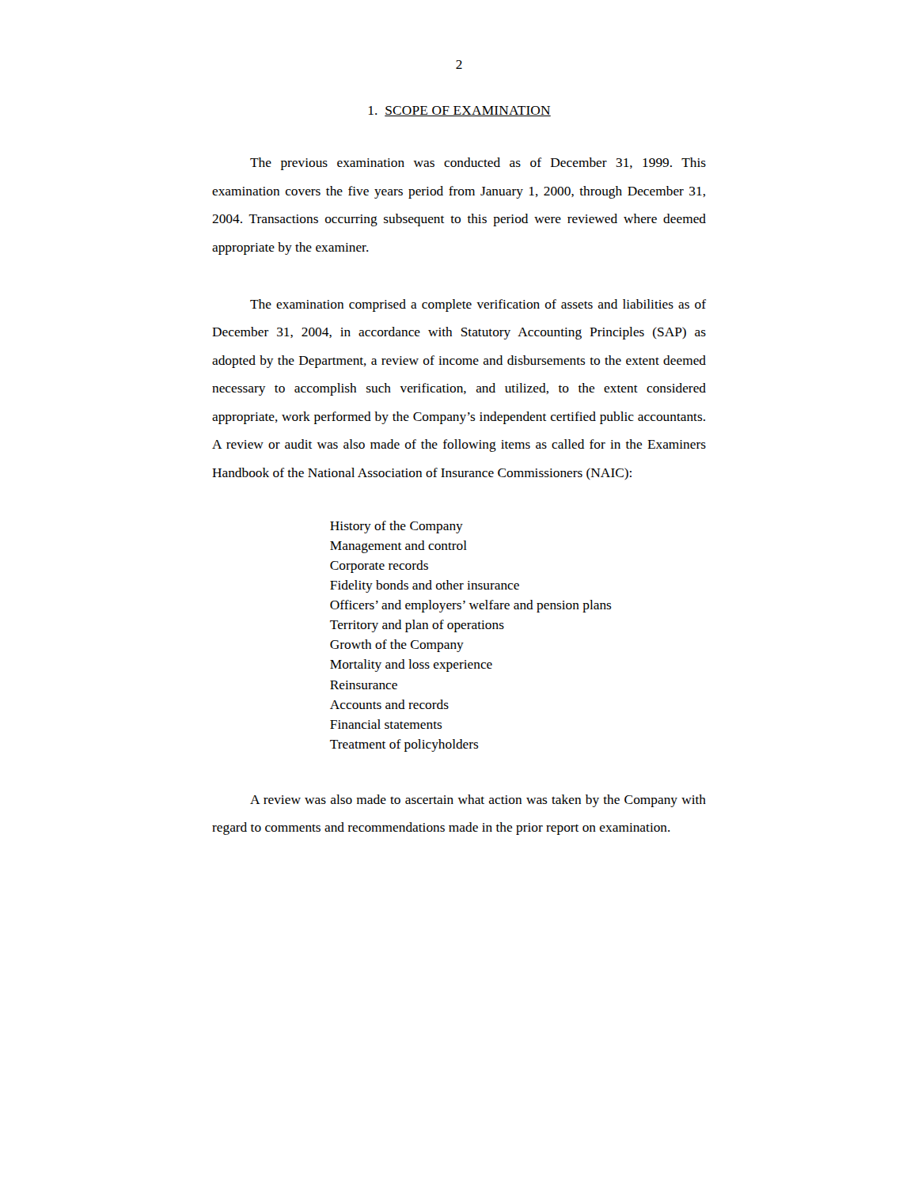2
1. SCOPE OF EXAMINATION
The previous examination was conducted as of December 31, 1999. This examination covers the five years period from January 1, 2000, through December 31, 2004. Transactions occurring subsequent to this period were reviewed where deemed appropriate by the examiner.
The examination comprised a complete verification of assets and liabilities as of December 31, 2004, in accordance with Statutory Accounting Principles (SAP) as adopted by the Department, a review of income and disbursements to the extent deemed necessary to accomplish such verification, and utilized, to the extent considered appropriate, work performed by the Company’s independent certified public accountants. A review or audit was also made of the following items as called for in the Examiners Handbook of the National Association of Insurance Commissioners (NAIC):
History of the Company
Management and control
Corporate records
Fidelity bonds and other insurance
Officers’ and employers’ welfare and pension plans
Territory and plan of operations
Growth of the Company
Mortality and loss experience
Reinsurance
Accounts and records
Financial statements
Treatment of policyholders
A review was also made to ascertain what action was taken by the Company with regard to comments and recommendations made in the prior report on examination.